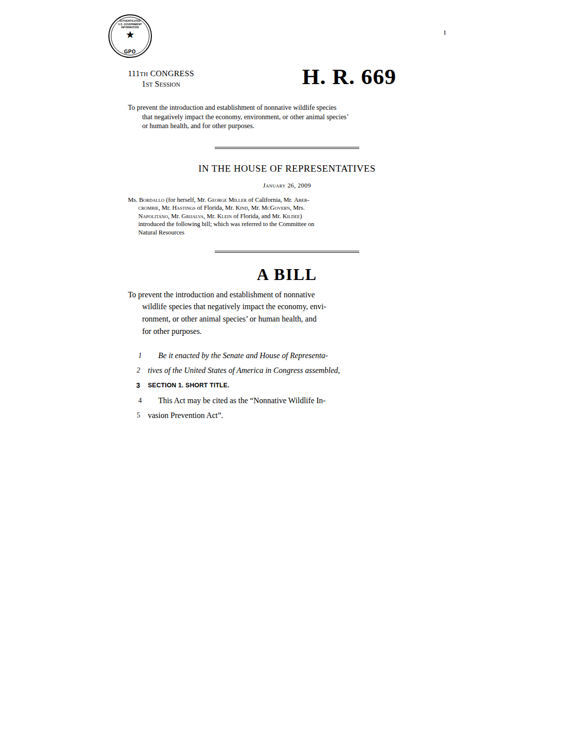AUTHENTICATED
U.S. GOVERNMENT
INFORMATION
★
GPO
I
111th CONGRESS
1st Session
H. R. 669
To prevent the introduction and establishment of nonnative wildlife species
that negatively impact the economy, environment, or other animal species’
or human health, and for other purposes.
IN THE HOUSE OF REPRESENTATIVES
January 26, 2009
Ms. Bordallo (for herself, Mr. George Miller of California, Mr. Aber-
crombie, Mr. Hastings of Florida, Mr. Kind, Mr. McGovern, Mrs.
Napolitano, Mr. Grijalva, Mr. Klein of Florida, and Mr. Kildee)
introduced the following bill; which was referred to the Committee on
Natural Resources
A BILL
To prevent the introduction and establishment of nonnative
wildlife species that negatively impact the economy, envi-
ronment, or other animal species’ or human health, and
for other purposes.
Be it enacted by the Senate and House of Representa-
tives of the United States of America in Congress assembled,
SECTION 1. SHORT TITLE.
This Act may be cited as the “Nonnative Wildlife In-
vasion Prevention Act”.